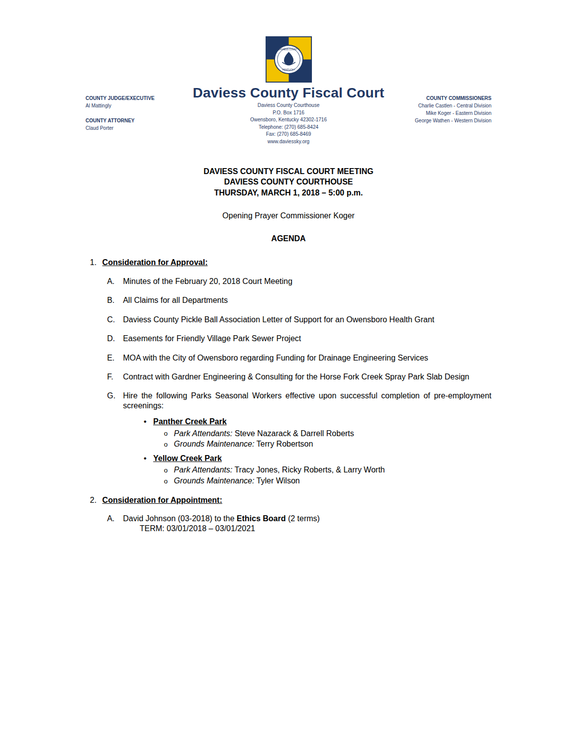DAVIESS COUNTY KENTUCKY
Daviess County Fiscal Court
Daviess County Courthouse
P.O. Box 1716
Owensboro, Kentucky 42302-1716
Telephone: (270) 685-8424
Fax: (270) 685-8469
www.daviessky.org
COUNTY JUDGE/EXECUTIVE
Al Mattingly
COUNTY ATTORNEY
Claud Porter
COUNTY COMMISSIONERS
Charlie Castlen - Central Division
Mike Koger - Eastern Division
George Wathen - Western Division
DAVIESS COUNTY FISCAL COURT MEETING
DAVIESS COUNTY COURTHOUSE
THURSDAY, MARCH 1, 2018 – 5:00 p.m.
Opening Prayer Commissioner Koger
AGENDA
Consideration for Approval:
Minutes of the February 20, 2018 Court Meeting
All Claims for all Departments
Daviess County Pickle Ball Association Letter of Support for an Owensboro Health Grant
Easements for Friendly Village Park Sewer Project
MOA with the City of Owensboro regarding Funding for Drainage Engineering Services
Contract with Gardner Engineering & Consulting for the Horse Fork Creek Spray Park Slab Design
Hire the following Parks Seasonal Workers effective upon successful completion of pre-employment screenings:
Panther Creek Park
Park Attendants: Steve Nazarack & Darrell Roberts
Grounds Maintenance: Terry Robertson
Yellow Creek Park
Park Attendants: Tracy Jones, Ricky Roberts, & Larry Worth
Grounds Maintenance: Tyler Wilson
Consideration for Appointment:
David Johnson (03-2018) to the Ethics Board (2 terms) TERM: 03/01/2018 – 03/01/2021